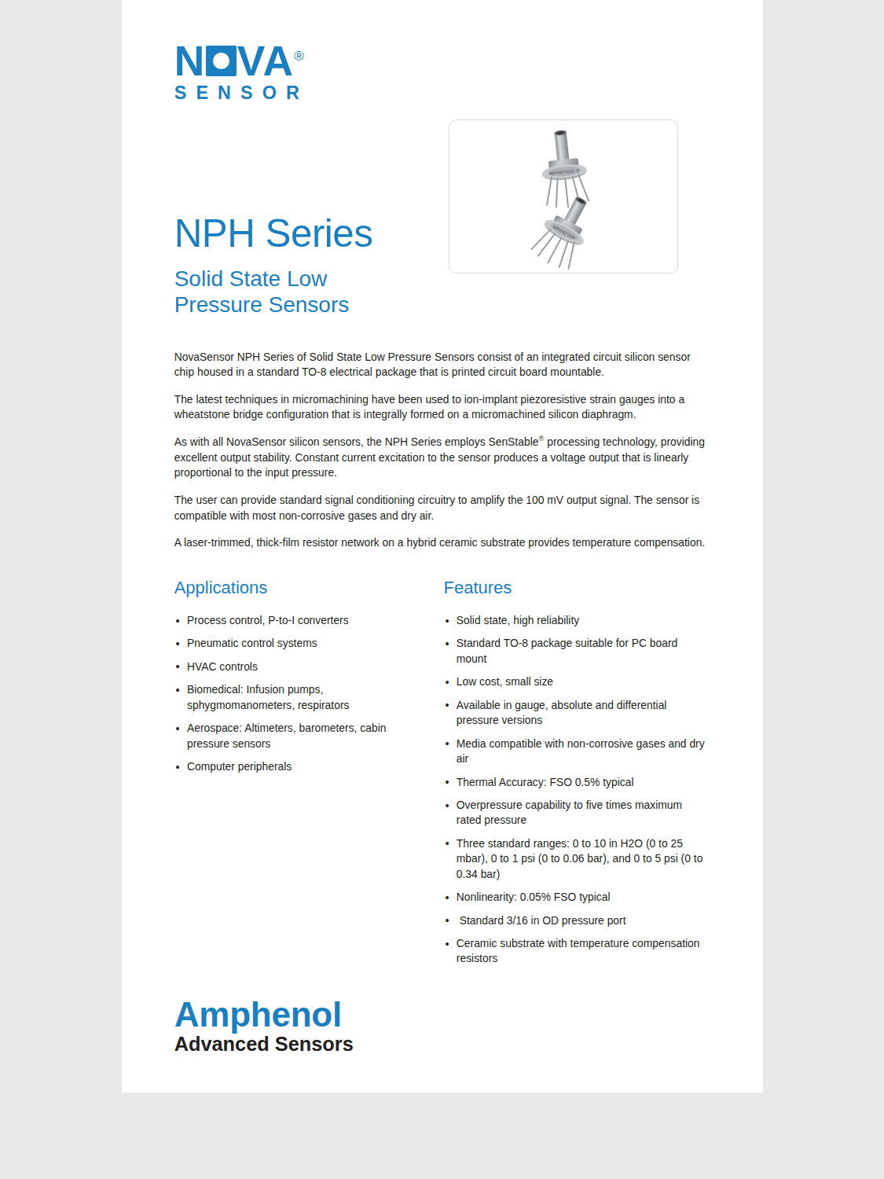N VA®
SENSOR
NPH Series
Solid State Low
Pressure Sensors
NPH8700C 5 NPH8200A
NovaSensor NPH Series of Solid State Low Pressure Sensors consist of an integrated circuit silicon sensor chip housed in a standard TO-8 electrical package that is printed circuit board mountable.
The latest techniques in micromachining have been used to ion-implant piezoresistive strain gauges into a wheatstone bridge configuration that is integrally formed on a micromachined silicon diaphragm.
As with all NovaSensor silicon sensors, the NPH Series employs SenStable® processing technology, providing excellent output stability. Constant current excitation to the sensor produces a voltage output that is linearly proportional to the input pressure.
The user can provide standard signal conditioning circuitry to amplify the 100 mV output signal. The sensor is compatible with most non-corrosive gases and dry air.
A laser-trimmed, thick-film resistor network on a hybrid ceramic substrate provides temperature compensation.
Applications
Process control, P-to-I converters
Pneumatic control systems
HVAC controls
Biomedical: Infusion pumps, sphygmomanometers, respirators
Aerospace: Altimeters, barometers, cabin pressure sensors
Computer peripherals
Features
Solid state, high reliability
Standard TO-8 package suitable for PC board mount
Low cost, small size
Available in gauge, absolute and differential pressure versions
Media compatible with non-corrosive gases and dry air
Thermal Accuracy: FSO 0.5% typical
Overpressure capability to five times maximum rated pressure
Three standard ranges: 0 to 10 in H2O (0 to 25 mbar), 0 to 1 psi (0 to 0.06 bar), and 0 to 5 psi (0 to 0.34 bar)
Nonlinearity: 0.05% FSO typical
Standard 3/16 in OD pressure port
Ceramic substrate with temperature compensation resistors
Amphenol
Advanced Sensors